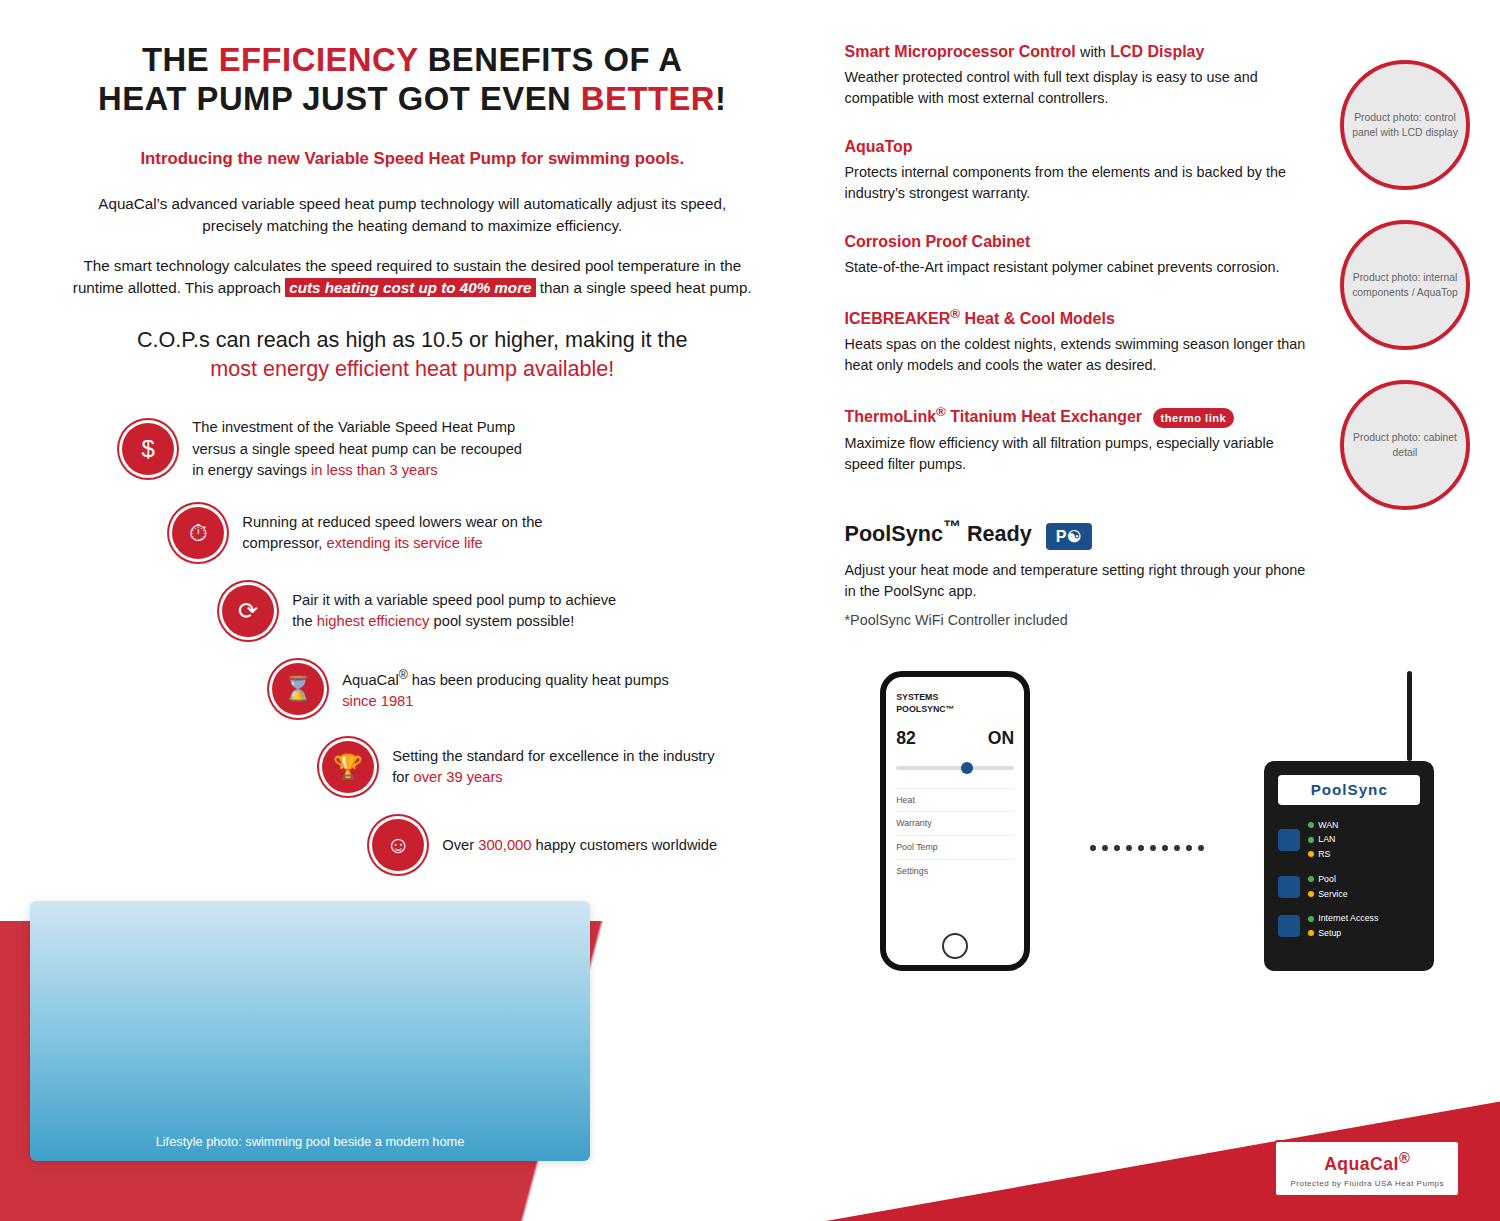Product photo: control panel with LCD display
Product photo: internal components / AquaTop
Product photo: cabinet detail
THE EFFICIENCY BENEFITS OF A
HEAT PUMP JUST GOT EVEN BETTER!
Introducing the new Variable Speed Heat Pump for swimming pools.
AquaCal’s advanced variable speed heat pump technology will automatically adjust its speed, precisely matching the heating demand to maximize efficiency.
The smart technology calculates the speed required to sustain the desired pool temperature in the runtime allotted. This approach cuts heating cost up to 40% more than a single speed heat pump.
C.O.P.s can reach as high as 10.5 or higher, making it the
most energy efficient heat pump available!
$ The investment of the Variable Speed Heat Pump versus a single speed heat pump can be recouped in energy savings in less than 3 years
⏱ Running at reduced speed lowers wear on the compressor, extending its service life
⟳ Pair it with a variable speed pool pump to achieve the highest efficiency pool system possible!
⌛ AquaCal® has been producing quality heat pumps since 1981
🏆 Setting the standard for excellence in the industry for over 39 years
☺ Over 300,000 happy customers worldwide
Lifestyle photo: swimming pool beside a modern home
Smart Microprocessor Control with LCD Display
Weather protected control with full text display is easy to use and compatible with most external controllers.
AquaTop
Protects internal components from the elements and is backed by the industry’s strongest warranty.
Corrosion Proof Cabinet
State-of-the-Art impact resistant polymer cabinet prevents corrosion.
ICEBREAKER® Heat & Cool Models
Heats spas on the coldest nights, extends swimming season longer than heat only models and cools the water as desired.
ThermoLink® Titanium Heat Exchanger thermo link
Maximize flow efficiency with all filtration pumps, especially variable speed filter pumps.
PoolSync™ Ready P☯
Adjust your heat mode and temperature setting right through your phone in the PoolSync app.
*PoolSync WiFi Controller included
SYSTEMS
POOLSYNC™
82 ON
Heat
Warranty
Pool Temp
Settings
PoolSync
WAN LAN RS
Pool Service
Internet Access Setup
AquaCal®
Protected by Fluidra USA Heat Pumps